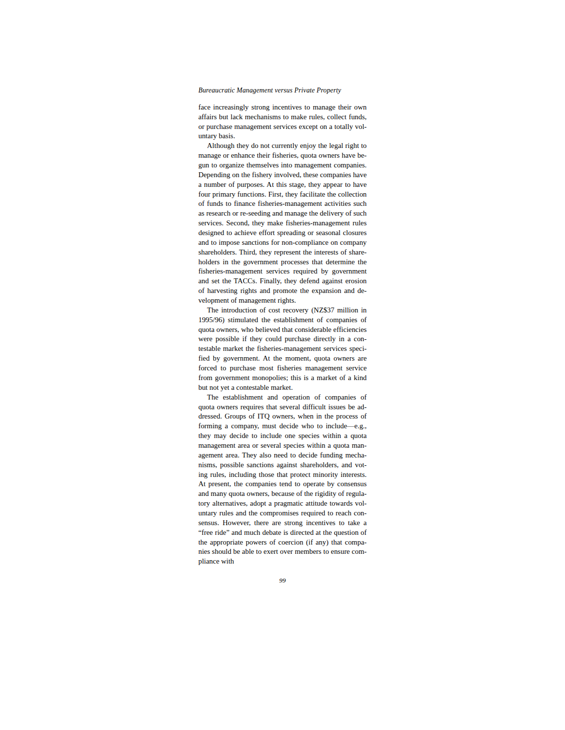Bureaucratic Management versus Private Property
face increasingly strong incentives to manage their own affairs but lack mechanisms to make rules, collect funds, or purchase management services except on a totally voluntary basis.
Although they do not currently enjoy the legal right to manage or enhance their fisheries, quota owners have begun to organize themselves into management companies. Depending on the fishery involved, these companies have a number of purposes. At this stage, they appear to have four primary functions. First, they facilitate the collection of funds to finance fisheries-management activities such as research or re-seeding and manage the delivery of such services. Second, they make fisheries-management rules designed to achieve effort spreading or seasonal closures and to impose sanctions for non-compliance on company shareholders. Third, they represent the interests of shareholders in the government processes that determine the fisheries-management services required by government and set the TACCs. Finally, they defend against erosion of harvesting rights and promote the expansion and development of management rights.
The introduction of cost recovery (NZ$37 million in 1995/96) stimulated the establishment of companies of quota owners, who believed that considerable efficiencies were possible if they could purchase directly in a contestable market the fisheries-management services specified by government. At the moment, quota owners are forced to purchase most fisheries management service from government monopolies; this is a market of a kind but not yet a contestable market.
The establishment and operation of companies of quota owners requires that several difficult issues be addressed. Groups of ITQ owners, when in the process of forming a company, must decide who to include—e.g., they may decide to include one species within a quota management area or several species within a quota management area. They also need to decide funding mechanisms, possible sanctions against shareholders, and voting rules, including those that protect minority interests. At present, the companies tend to operate by consensus and many quota owners, because of the rigidity of regulatory alternatives, adopt a pragmatic attitude towards voluntary rules and the compromises required to reach consensus. However, there are strong incentives to take a “free ride” and much debate is directed at the question of the appropriate powers of coercion (if any) that companies should be able to exert over members to ensure compliance with
99